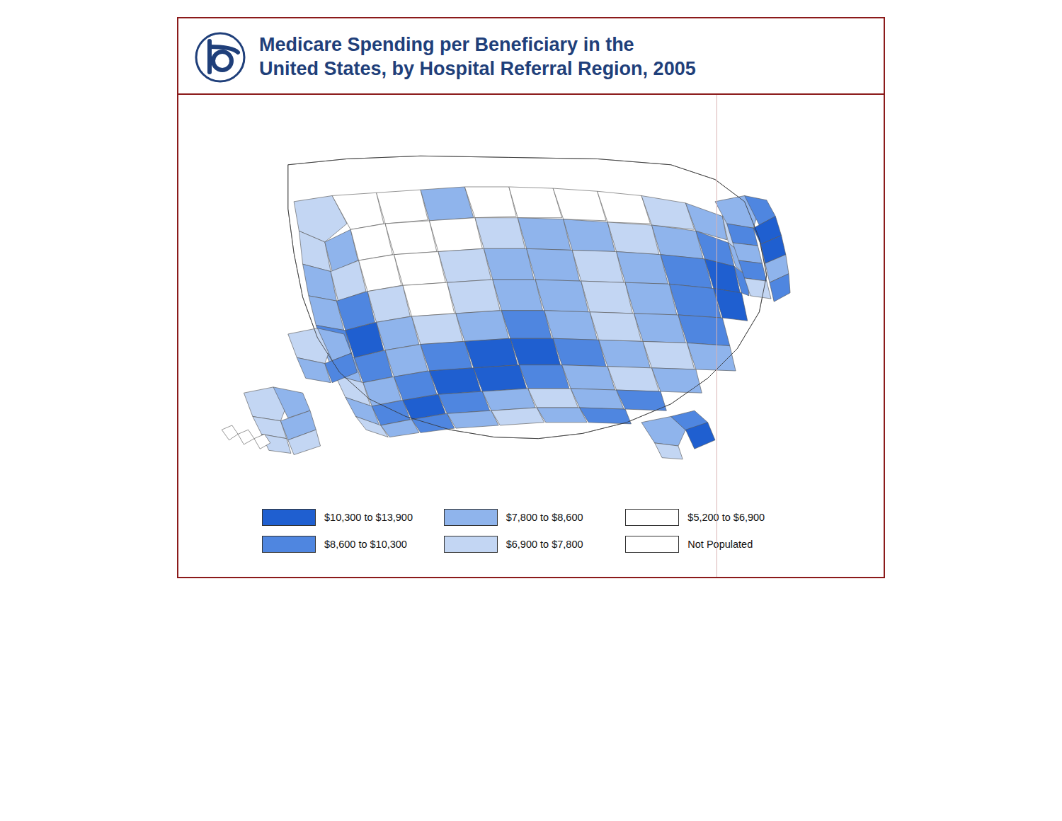Medicare Spending per Beneficiary in the
United States, by Hospital Referral Region, 2005
$10,300 to $13,900
$7,800 to $8,600
$5,200 to $6,900
$8,600 to $10,300
$6,900 to $7,800
Not Populated